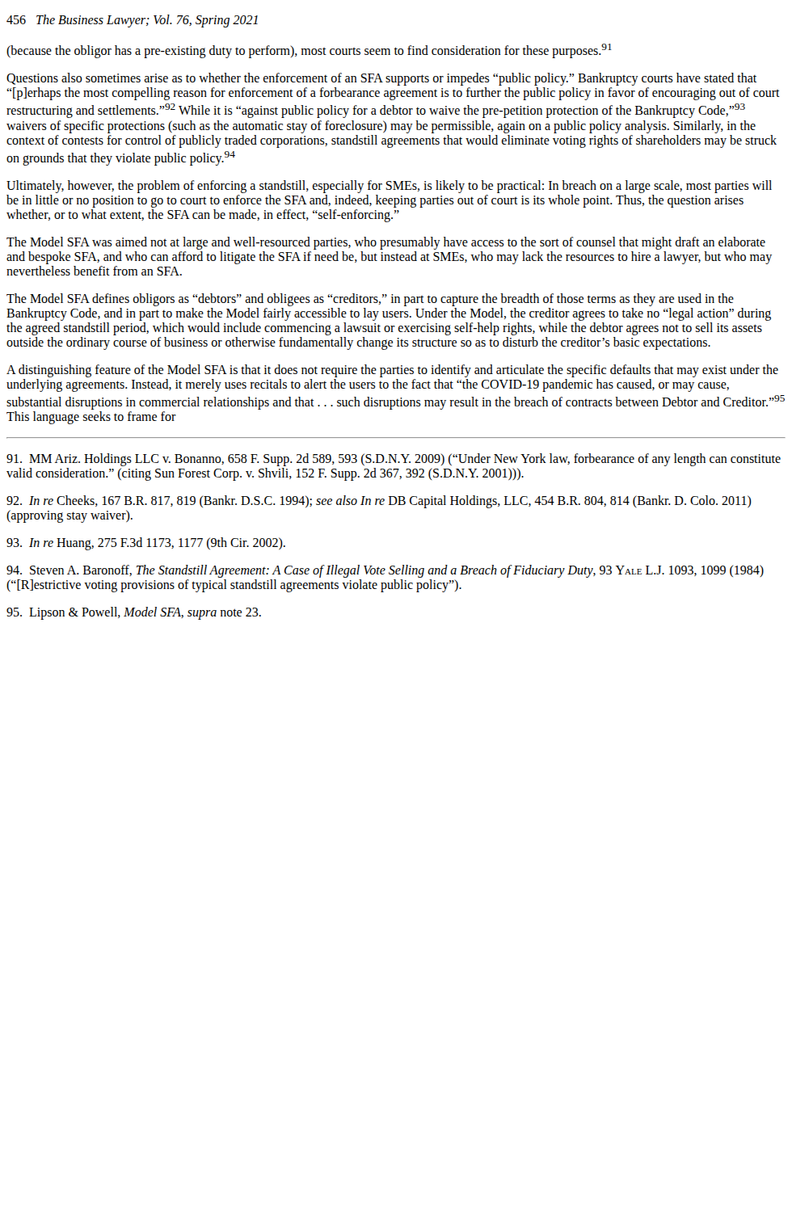456 The Business Lawyer; Vol. 76, Spring 2021
(because the obligor has a pre-existing duty to perform), most courts seem to find consideration for these purposes.91
Questions also sometimes arise as to whether the enforcement of an SFA supports or impedes “public policy.” Bankruptcy courts have stated that “[p]erhaps the most compelling reason for enforcement of a forbearance agreement is to further the public policy in favor of encouraging out of court restructuring and settlements.”92 While it is “against public policy for a debtor to waive the pre-petition protection of the Bankruptcy Code,”93 waivers of specific protections (such as the automatic stay of foreclosure) may be permissible, again on a public policy analysis. Similarly, in the context of contests for control of publicly traded corporations, standstill agreements that would eliminate voting rights of shareholders may be struck on grounds that they violate public policy.94
Ultimately, however, the problem of enforcing a standstill, especially for SMEs, is likely to be practical: In breach on a large scale, most parties will be in little or no position to go to court to enforce the SFA and, indeed, keeping parties out of court is its whole point. Thus, the question arises whether, or to what extent, the SFA can be made, in effect, “self-enforcing.”
The Model SFA was aimed not at large and well-resourced parties, who presumably have access to the sort of counsel that might draft an elaborate and bespoke SFA, and who can afford to litigate the SFA if need be, but instead at SMEs, who may lack the resources to hire a lawyer, but who may nevertheless benefit from an SFA.
The Model SFA defines obligors as “debtors” and obligees as “creditors,” in part to capture the breadth of those terms as they are used in the Bankruptcy Code, and in part to make the Model fairly accessible to lay users. Under the Model, the creditor agrees to take no “legal action” during the agreed standstill period, which would include commencing a lawsuit or exercising self-help rights, while the debtor agrees not to sell its assets outside the ordinary course of business or otherwise fundamentally change its structure so as to disturb the creditor’s basic expectations.
A distinguishing feature of the Model SFA is that it does not require the parties to identify and articulate the specific defaults that may exist under the underlying agreements. Instead, it merely uses recitals to alert the users to the fact that “the COVID-19 pandemic has caused, or may cause, substantial disruptions in commercial relationships and that . . . such disruptions may result in the breach of contracts between Debtor and Creditor.”95 This language seeks to frame for
91. MM Ariz. Holdings LLC v. Bonanno, 658 F. Supp. 2d 589, 593 (S.D.N.Y. 2009) (“Under New York law, forbearance of any length can constitute valid consideration.” (citing Sun Forest Corp. v. Shvili, 152 F. Supp. 2d 367, 392 (S.D.N.Y. 2001))).
92. In re Cheeks, 167 B.R. 817, 819 (Bankr. D.S.C. 1994); see also In re DB Capital Holdings, LLC, 454 B.R. 804, 814 (Bankr. D. Colo. 2011) (approving stay waiver).
93. In re Huang, 275 F.3d 1173, 1177 (9th Cir. 2002).
94. Steven A. Baronoff, The Standstill Agreement: A Case of Illegal Vote Selling and a Breach of Fiduciary Duty, 93 Yale L.J. 1093, 1099 (1984) (“[R]estrictive voting provisions of typical standstill agreements violate public policy”).
95. Lipson & Powell, Model SFA, supra note 23.